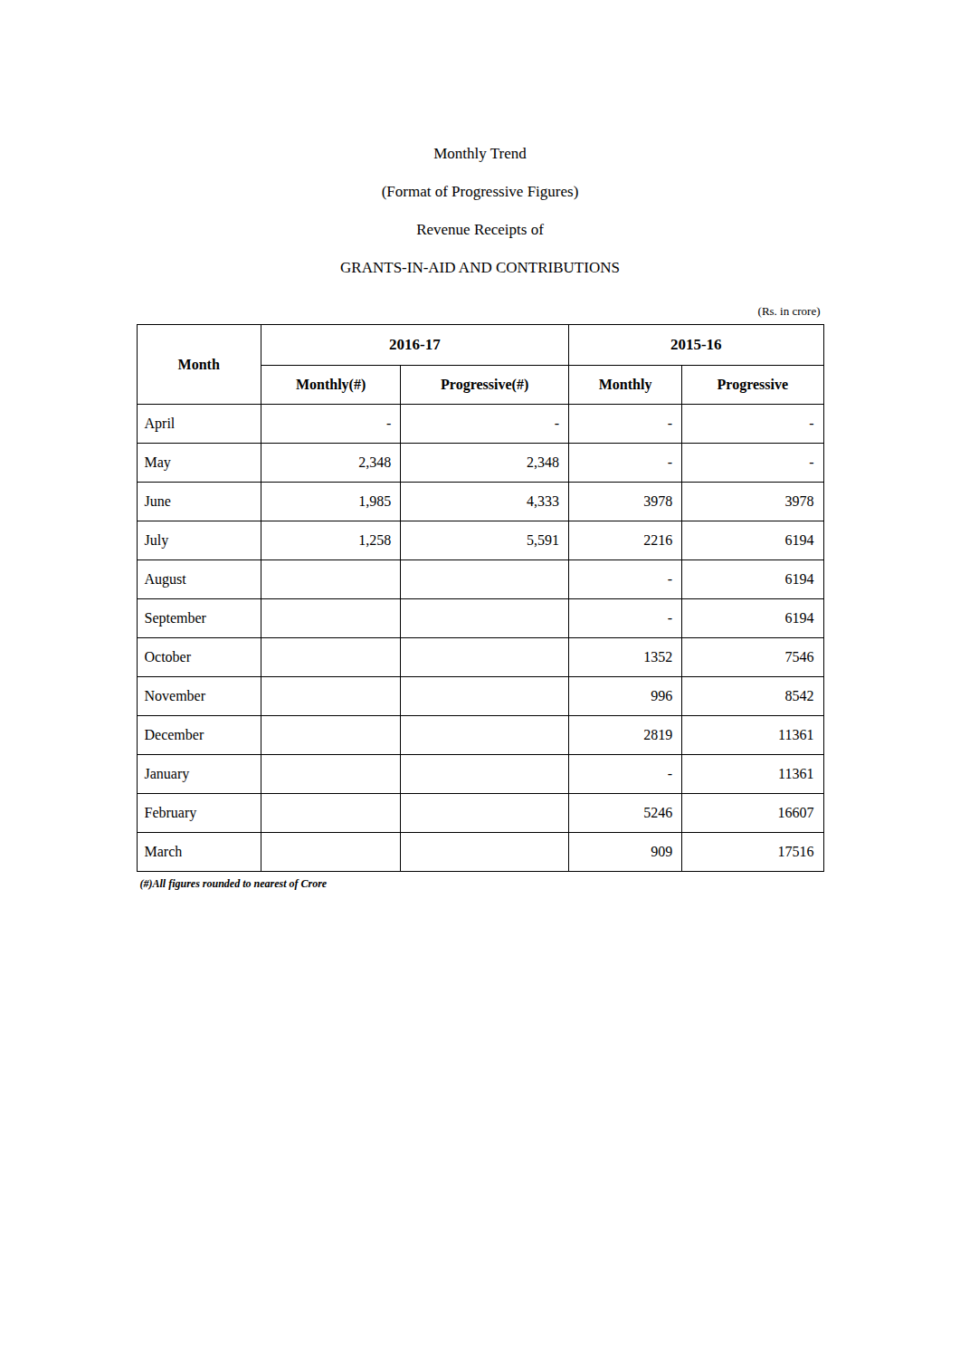Monthly Trend
(Format of Progressive Figures)
Revenue Receipts of
GRANTS-IN-AID AND CONTRIBUTIONS
(Rs. in crore)
| Month | 2016-17 | 2015-16 |
| --- | --- | --- |
| Monthly(#) | Progressive(#) | Monthly | Progressive |
| April | - | - | - | - |
| May | 2,348 | 2,348 | - | - |
| June | 1,985 | 4,333 | 3978 | 3978 |
| July | 1,258 | 5,591 | 2216 | 6194 |
| August | | | - | 6194 |
| September | | | - | 6194 |
| October | | | 1352 | 7546 |
| November | | | 996 | 8542 |
| December | | | 2819 | 11361 |
| January | | | - | 11361 |
| February | | | 5246 | 16607 |
| March | | | 909 | 17516 |
(#)All figures rounded to nearest of Crore